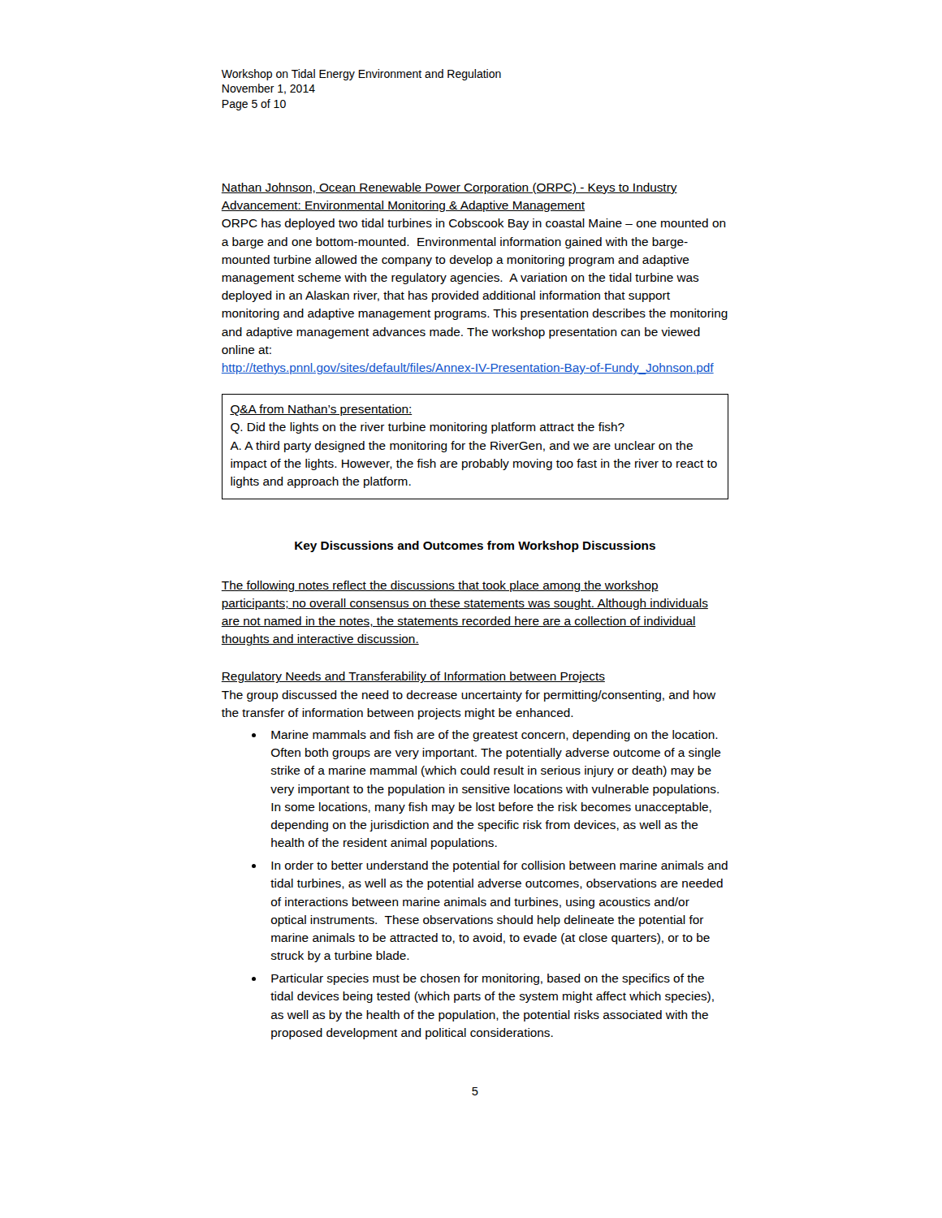Workshop on Tidal Energy Environment and Regulation
November 1, 2014
Page 5 of 10
Nathan Johnson, Ocean Renewable Power Corporation (ORPC) - Keys to Industry Advancement: Environmental Monitoring & Adaptive Management
ORPC has deployed two tidal turbines in Cobscook Bay in coastal Maine – one mounted on a barge and one bottom-mounted. Environmental information gained with the barge-mounted turbine allowed the company to develop a monitoring program and adaptive management scheme with the regulatory agencies. A variation on the tidal turbine was deployed in an Alaskan river, that has provided additional information that support monitoring and adaptive management programs. This presentation describes the monitoring and adaptive management advances made. The workshop presentation can be viewed online at:
http://tethys.pnnl.gov/sites/default/files/Annex-IV-Presentation-Bay-of-Fundy_Johnson.pdf
Q&A from Nathan’s presentation:
Q. Did the lights on the river turbine monitoring platform attract the fish?
A. A third party designed the monitoring for the RiverGen, and we are unclear on the impact of the lights. However, the fish are probably moving too fast in the river to react to lights and approach the platform.
Key Discussions and Outcomes from Workshop Discussions
The following notes reflect the discussions that took place among the workshop participants; no overall consensus on these statements was sought. Although individuals are not named in the notes, the statements recorded here are a collection of individual thoughts and interactive discussion.
Regulatory Needs and Transferability of Information between Projects
The group discussed the need to decrease uncertainty for permitting/consenting, and how the transfer of information between projects might be enhanced.
Marine mammals and fish are of the greatest concern, depending on the location. Often both groups are very important. The potentially adverse outcome of a single strike of a marine mammal (which could result in serious injury or death) may be very important to the population in sensitive locations with vulnerable populations. In some locations, many fish may be lost before the risk becomes unacceptable, depending on the jurisdiction and the specific risk from devices, as well as the health of the resident animal populations.
In order to better understand the potential for collision between marine animals and tidal turbines, as well as the potential adverse outcomes, observations are needed of interactions between marine animals and turbines, using acoustics and/or optical instruments. These observations should help delineate the potential for marine animals to be attracted to, to avoid, to evade (at close quarters), or to be struck by a turbine blade.
Particular species must be chosen for monitoring, based on the specifics of the tidal devices being tested (which parts of the system might affect which species), as well as by the health of the population, the potential risks associated with the proposed development and political considerations.
5